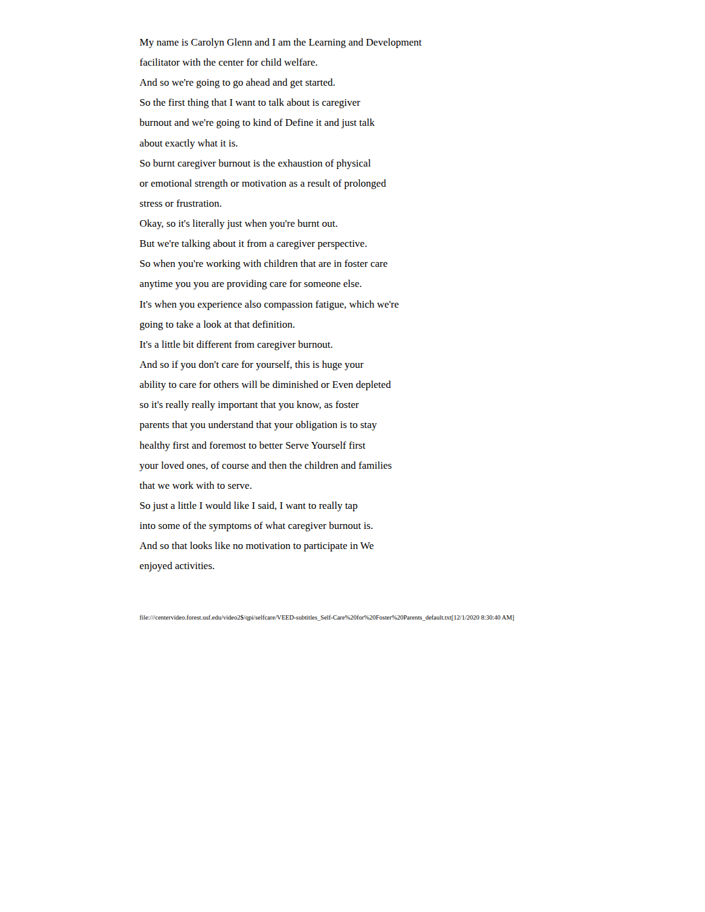My name is Carolyn Glenn and I am the Learning and Development
facilitator with the center for child welfare.
And so we're going to go ahead and get started.
So the first thing that I want to talk about is caregiver
burnout and we're going to kind of Define it and just talk
about exactly what it is.
So burnt caregiver burnout is the exhaustion of physical
or emotional strength or motivation as a result of prolonged
stress or frustration.
Okay, so it's literally just when you're burnt out.
But we're talking about it from a caregiver perspective.
So when you're working with children that are in foster care
anytime you you are providing care for someone else.
It's when you experience also compassion fatigue, which we're
going to take a look at that definition.
It's a little bit different from caregiver burnout.
And so if you don't care for yourself, this is huge your
ability to care for others will be diminished or Even depleted
so it's really really important that you know, as foster
parents that you understand that your obligation is to stay
healthy first and foremost to better Serve Yourself first
your loved ones, of course and then the children and families
that we work with to serve.
So just a little I would like I said, I want to really tap
into some of the symptoms of what caregiver burnout is.
And so that looks like no motivation to participate in We
enjoyed activities.
file:///centervideo.forest.usf.edu/video2$/qpi/selfcare/VEED-subtitles_Self-Care%20for%20Foster%20Parents_default.txt[12/1/2020 8:30:40 AM]